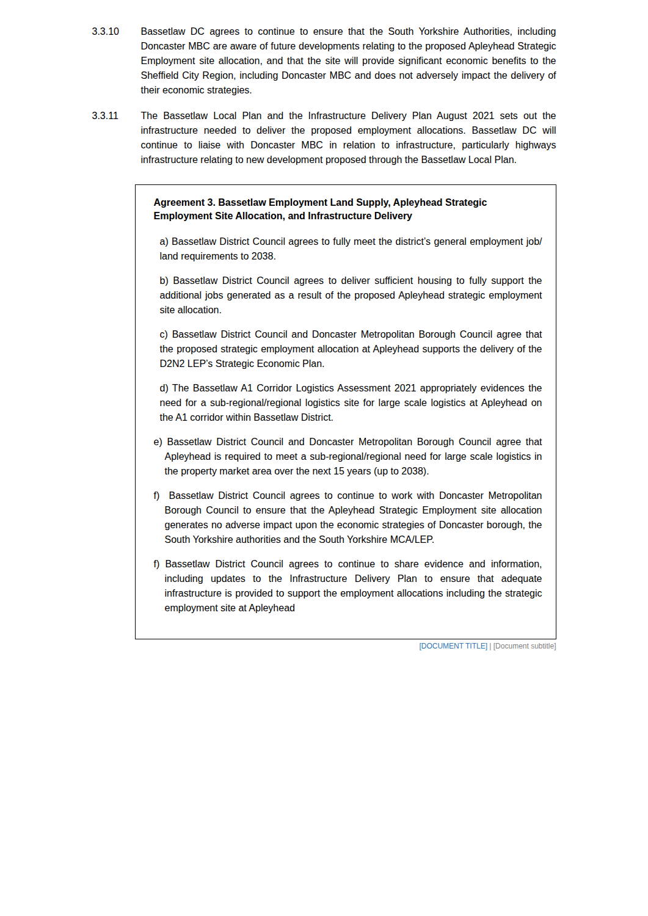3.3.10
Bassetlaw DC agrees to continue to ensure that the South Yorkshire Authorities, including Doncaster MBC are aware of future developments relating to the proposed Apleyhead Strategic Employment site allocation, and that the site will provide significant economic benefits to the Sheffield City Region, including Doncaster MBC and does not adversely impact the delivery of their economic strategies.
3.3.11
The Bassetlaw Local Plan and the Infrastructure Delivery Plan August 2021 sets out the infrastructure needed to deliver the proposed employment allocations. Bassetlaw DC will continue to liaise with Doncaster MBC in relation to infrastructure, particularly highways infrastructure relating to new development proposed through the Bassetlaw Local Plan.
Agreement 3. Bassetlaw Employment Land Supply, Apleyhead Strategic Employment Site Allocation, and Infrastructure Delivery
a) Bassetlaw District Council agrees to fully meet the district’s general employment job/ land requirements to 2038.
b) Bassetlaw District Council agrees to deliver sufficient housing to fully support the additional jobs generated as a result of the proposed Apleyhead strategic employment site allocation.
c) Bassetlaw District Council and Doncaster Metropolitan Borough Council agree that the proposed strategic employment allocation at Apleyhead supports the delivery of the D2N2 LEP’s Strategic Economic Plan.
d) The Bassetlaw A1 Corridor Logistics Assessment 2021 appropriately evidences the need for a sub-regional/regional logistics site for large scale logistics at Apleyhead on the A1 corridor within Bassetlaw District.
e) Bassetlaw District Council and Doncaster Metropolitan Borough Council agree that Apleyhead is required to meet a sub-regional/regional need for large scale logistics in the property market area over the next 15 years (up to 2038).
f) Bassetlaw District Council agrees to continue to work with Doncaster Metropolitan Borough Council to ensure that the Apleyhead Strategic Employment site allocation generates no adverse impact upon the economic strategies of Doncaster borough, the South Yorkshire authorities and the South Yorkshire MCA/LEP.
f) Bassetlaw District Council agrees to continue to share evidence and information, including updates to the Infrastructure Delivery Plan to ensure that adequate infrastructure is provided to support the employment allocations including the strategic employment site at Apleyhead
[DOCUMENT TITLE] | [Document subtitle]